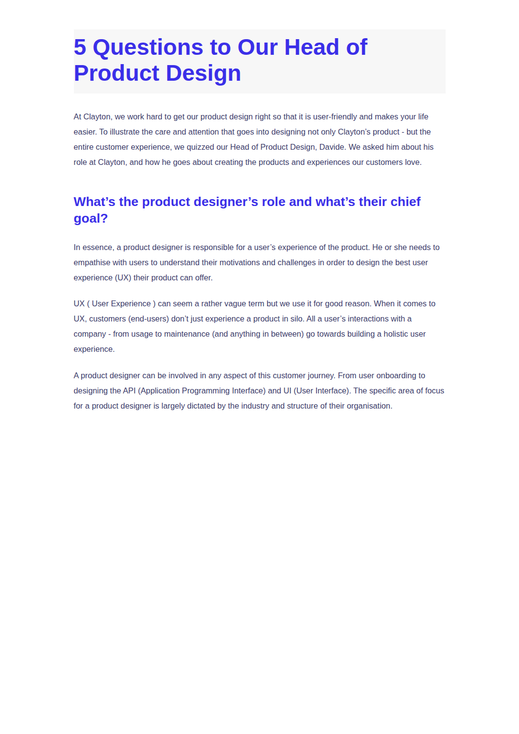5 Questions to Our Head of Product Design
At Clayton, we work hard to get our product design right so that it is user-friendly and makes your life easier. To illustrate the care and attention that goes into designing not only Clayton’s product - but the entire customer experience, we quizzed our Head of Product Design, Davide. We asked him about his role at Clayton, and how he goes about creating the products and experiences our customers love.
What’s the product designer’s role and what’s their chief goal?
In essence, a product designer is responsible for a user’s experience of the product. He or she needs to empathise with users to understand their motivations and challenges in order to design the best user experience (UX) their product can offer.
UX ( User Experience ) can seem a rather vague term but we use it for good reason. When it comes to UX, customers (end-users) don’t just experience a product in silo. All a user’s interactions with a company - from usage to maintenance (and anything in between) go towards building a holistic user experience.
A product designer can be involved in any aspect of this customer journey. From user onboarding to designing the API (Application Programming Interface) and UI (User Interface). The specific area of focus for a product designer is largely dictated by the industry and structure of their organisation.